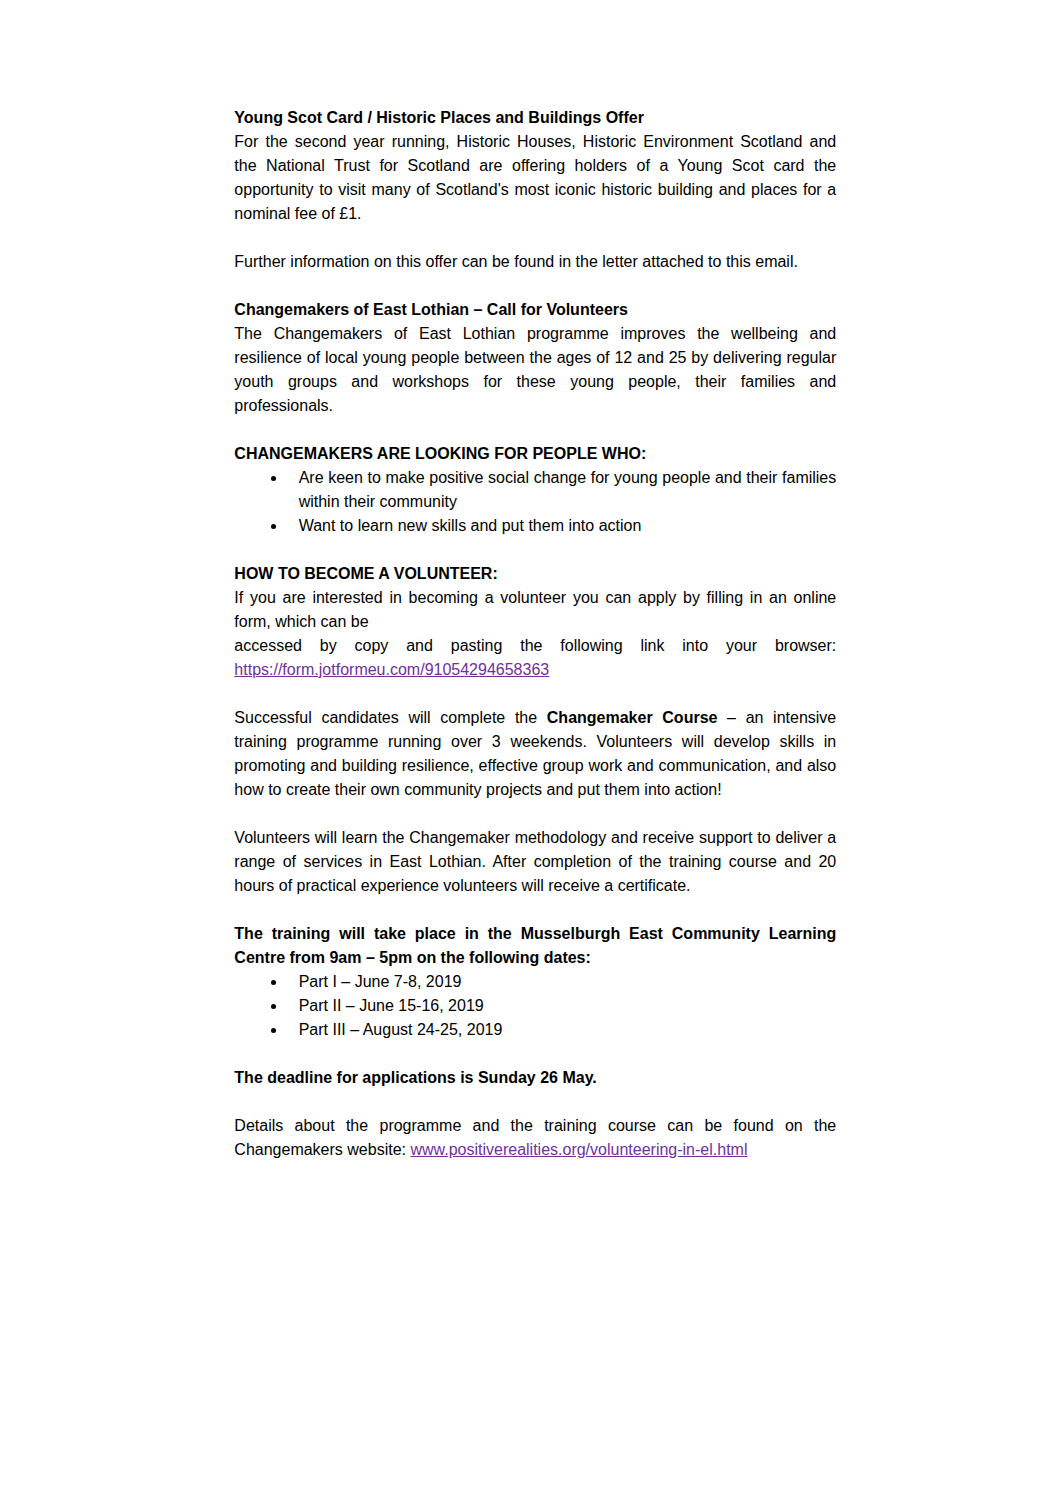Young Scot Card / Historic Places and Buildings Offer
For the second year running, Historic Houses, Historic Environment Scotland and the National Trust for Scotland are offering holders of a Young Scot card the opportunity to visit many of Scotland's most iconic historic building and places for a nominal fee of £1.
Further information on this offer can be found in the letter attached to this email.
Changemakers of East Lothian – Call for Volunteers
The Changemakers of East Lothian programme improves the wellbeing and resilience of local young people between the ages of 12 and 25 by delivering regular youth groups and workshops for these young people, their families and professionals.
CHANGEMAKERS ARE LOOKING FOR PEOPLE WHO:
Are keen to make positive social change for young people and their families within their community
Want to learn new skills and put them into action
HOW TO BECOME A VOLUNTEER:
If you are interested in becoming a volunteer you can apply by filling in an online form, which can be accessed by copy and pasting the following link into your browser: https://form.jotformeu.com/91054294658363
Successful candidates will complete the Changemaker Course – an intensive training programme running over 3 weekends. Volunteers will develop skills in promoting and building resilience, effective group work and communication, and also how to create their own community projects and put them into action!
Volunteers will learn the Changemaker methodology and receive support to deliver a range of services in East Lothian. After completion of the training course and 20 hours of practical experience volunteers will receive a certificate.
The training will take place in the Musselburgh East Community Learning Centre from 9am – 5pm on the following dates:
Part I – June 7-8, 2019
Part II – June 15-16, 2019
Part III – August 24-25, 2019
The deadline for applications is Sunday 26 May.
Details about the programme and the training course can be found on the Changemakers website: www.positiverealities.org/volunteering-in-el.html